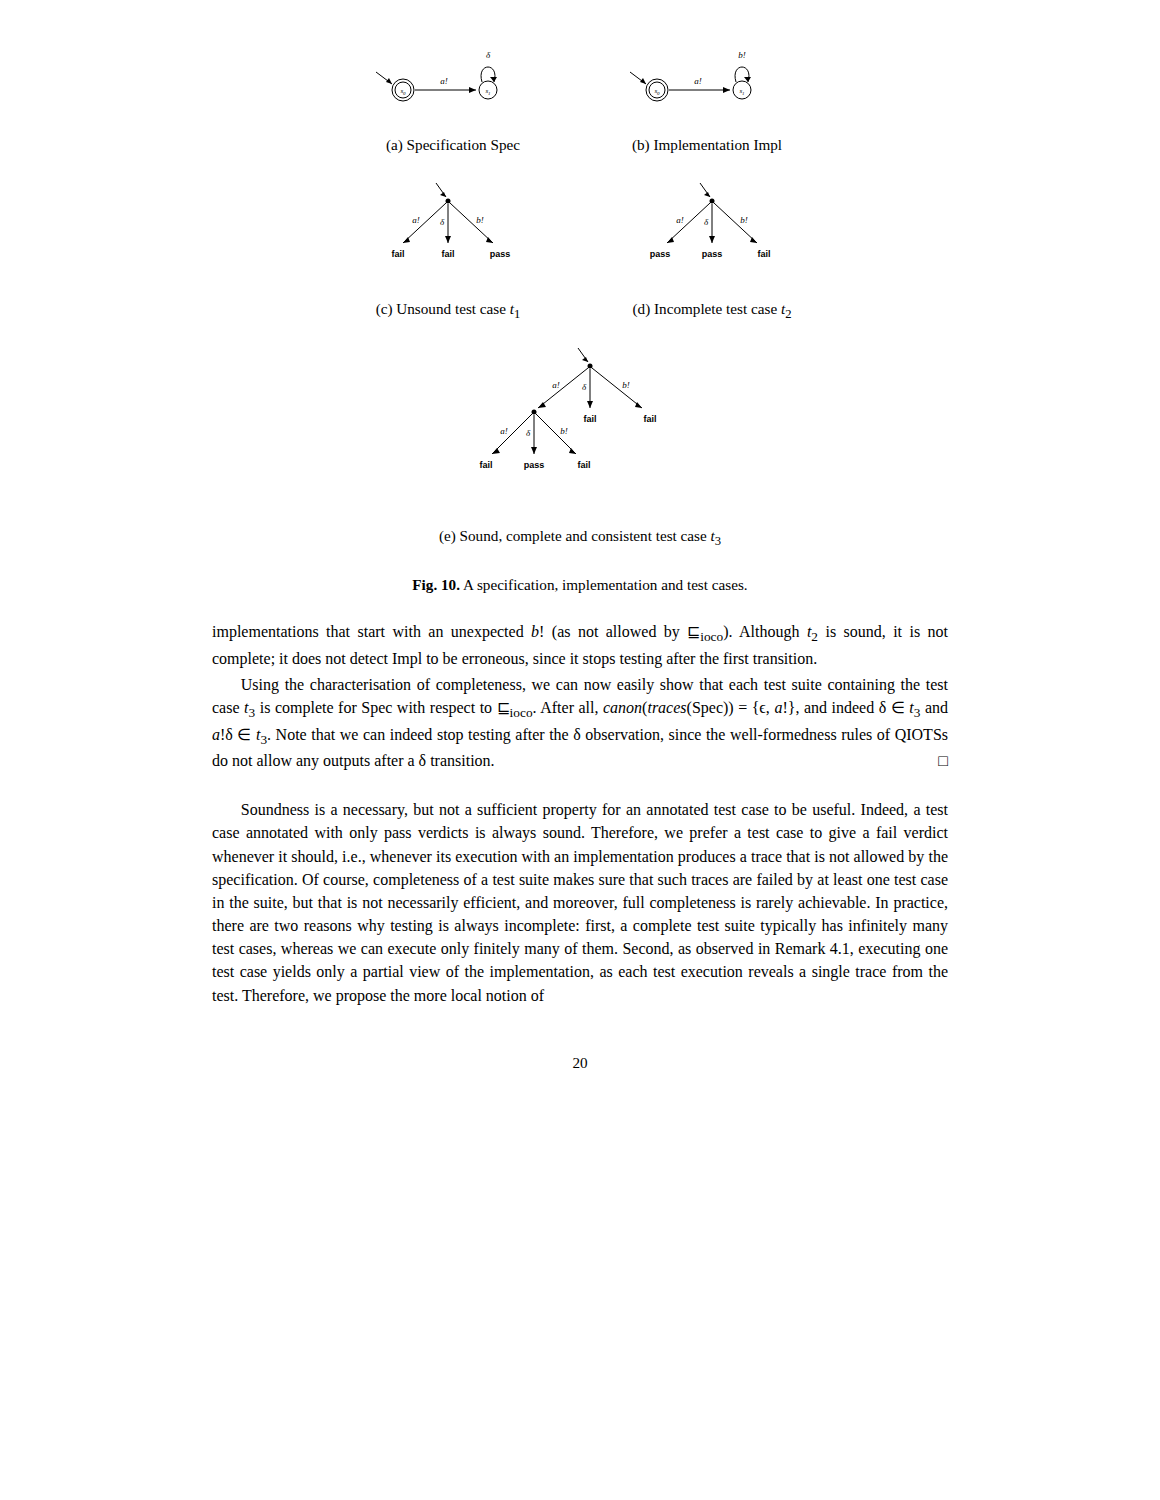s0 a! s1 δ
(a) Specification Spec
s0 a! s1 b!
(b) Implementation Impl
a! δ b! fail fail pass
(c) Unsound test case t1
a! δ b! pass pass fail
(d) Incomplete test case t2
a! δ b! fail fail a! δ b! fail pass fail
(e) Sound, complete and consistent test case t3
Fig. 10. A specification, implementation and test cases.
implementations that start with an unexpected b! (as not allowed by ⊑ioco). Although t2 is sound, it is not complete; it does not detect Impl to be erroneous, since it stops testing after the first transition.
Using the characterisation of completeness, we can now easily show that each test suite containing the test case t3 is complete for Spec with respect to ⊑ioco. After all, canon(traces(Spec)) = {ϵ, a!}, and indeed δ ∈ t3 and a!δ ∈ t3. Note that we can indeed stop testing after the δ observation, since the well-formedness rules of QIOTSs do not allow any outputs after a δ transition. □
Soundness is a necessary, but not a sufficient property for an annotated test case to be useful. Indeed, a test case annotated with only pass verdicts is always sound. Therefore, we prefer a test case to give a fail verdict whenever it should, i.e., whenever its execution with an implementation produces a trace that is not allowed by the specification. Of course, completeness of a test suite makes sure that such traces are failed by at least one test case in the suite, but that is not necessarily efficient, and moreover, full completeness is rarely achievable. In practice, there are two reasons why testing is always incomplete: first, a complete test suite typically has infinitely many test cases, whereas we can execute only finitely many of them. Second, as observed in Remark 4.1, executing one test case yields only a partial view of the implementation, as each test execution reveals a single trace from the test. Therefore, we propose the more local notion of
20